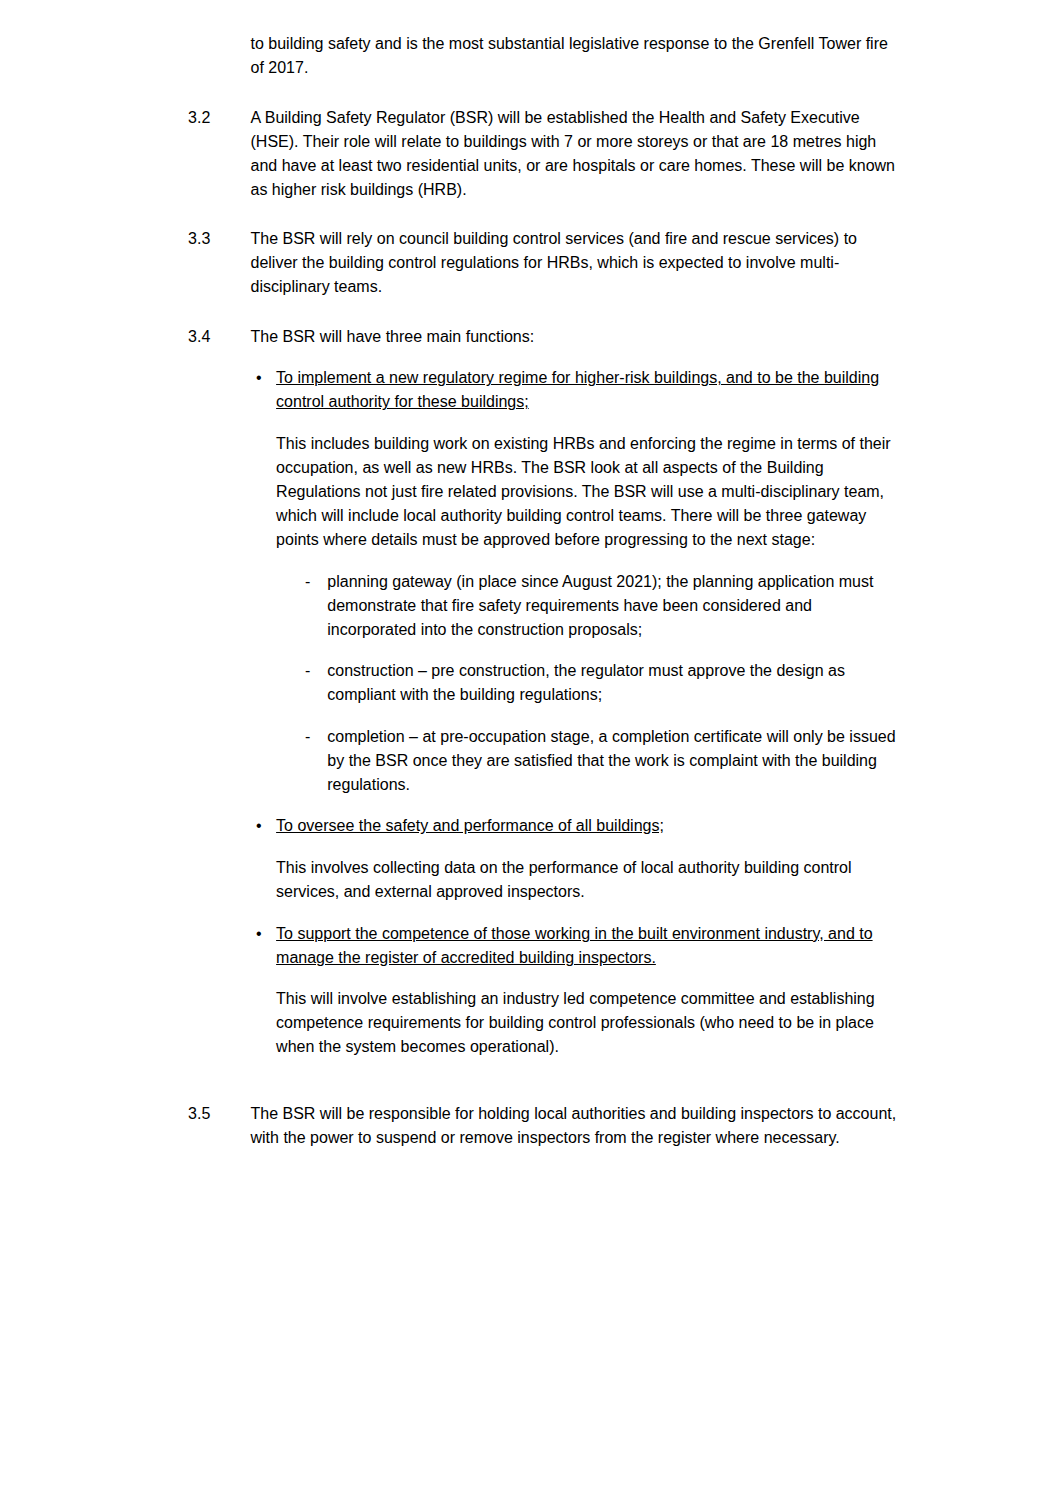to building safety and is the most substantial legislative response to the Grenfell Tower fire of 2017.
3.2
A Building Safety Regulator (BSR) will be established the Health and Safety Executive (HSE). Their role will relate to buildings with 7 or more storeys or that are 18 metres high and have at least two residential units, or are hospitals or care homes. These will be known as higher risk buildings (HRB).
3.3
The BSR will rely on council building control services (and fire and rescue services) to deliver the building control regulations for HRBs, which is expected to involve multi-disciplinary teams.
3.4
The BSR will have three main functions:
To implement a new regulatory regime for higher-risk buildings, and to be the building control authority for these buildings;
This includes building work on existing HRBs and enforcing the regime in terms of their occupation, as well as new HRBs. The BSR look at all aspects of the Building Regulations not just fire related provisions. The BSR will use a multi-disciplinary team, which will include local authority building control teams. There will be three gateway points where details must be approved before progressing to the next stage:
planning gateway (in place since August 2021); the planning application must demonstrate that fire safety requirements have been considered and incorporated into the construction proposals;
construction – pre construction, the regulator must approve the design as compliant with the building regulations;
completion – at pre-occupation stage, a completion certificate will only be issued by the BSR once they are satisfied that the work is complaint with the building regulations.
To oversee the safety and performance of all buildings;
This involves collecting data on the performance of local authority building control services, and external approved inspectors.
To support the competence of those working in the built environment industry, and to manage the register of accredited building inspectors.
This will involve establishing an industry led competence committee and establishing competence requirements for building control professionals (who need to be in place when the system becomes operational).
3.5
The BSR will be responsible for holding local authorities and building inspectors to account, with the power to suspend or remove inspectors from the register where necessary.